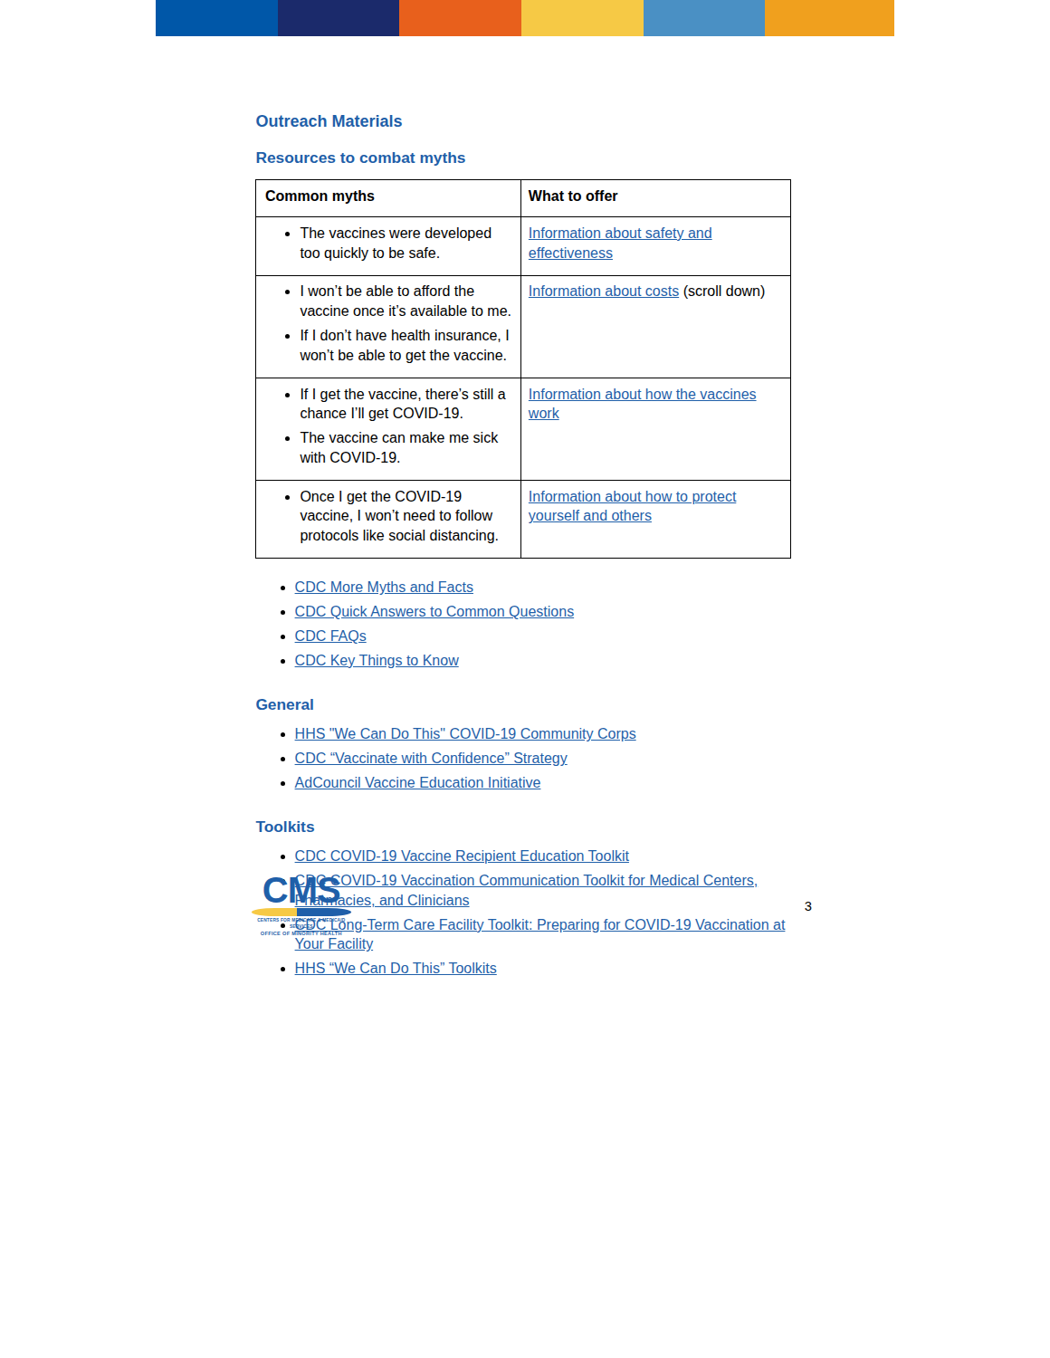Outreach Materials
Resources to combat myths
| Common myths | What to offer |
| --- | --- |
| The vaccines were developed too quickly to be safe. | Information about safety and effectiveness |
| I won’t be able to afford the vaccine once it’s available to me. If I don’t have health insurance, I won’t be able to get the vaccine. | Information about costs (scroll down) |
| If I get the vaccine, there’s still a chance I’ll get COVID-19. The vaccine can make me sick with COVID-19. | Information about how the vaccines work |
| Once I get the COVID-19 vaccine, I won’t need to follow protocols like social distancing. | Information about how to protect yourself and others |
CDC More Myths and Facts
CDC Quick Answers to Common Questions
CDC FAQs
CDC Key Things to Know
General
HHS "We Can Do This" COVID-19 Community Corps
CDC “Vaccinate with Confidence” Strategy
AdCouncil Vaccine Education Initiative
Toolkits
CDC COVID-19 Vaccine Recipient Education Toolkit
CDC COVID-19 Vaccination Communication Toolkit for Medical Centers, Pharmacies, and Clinicians
CDC Long-Term Care Facility Toolkit: Preparing for COVID-19 Vaccination at Your Facility
HHS “We Can Do This” Toolkits
CMS
CENTERS FOR MEDICARE & MEDICAID SERVICES
OFFICE OF MINORITY HEALTH
3